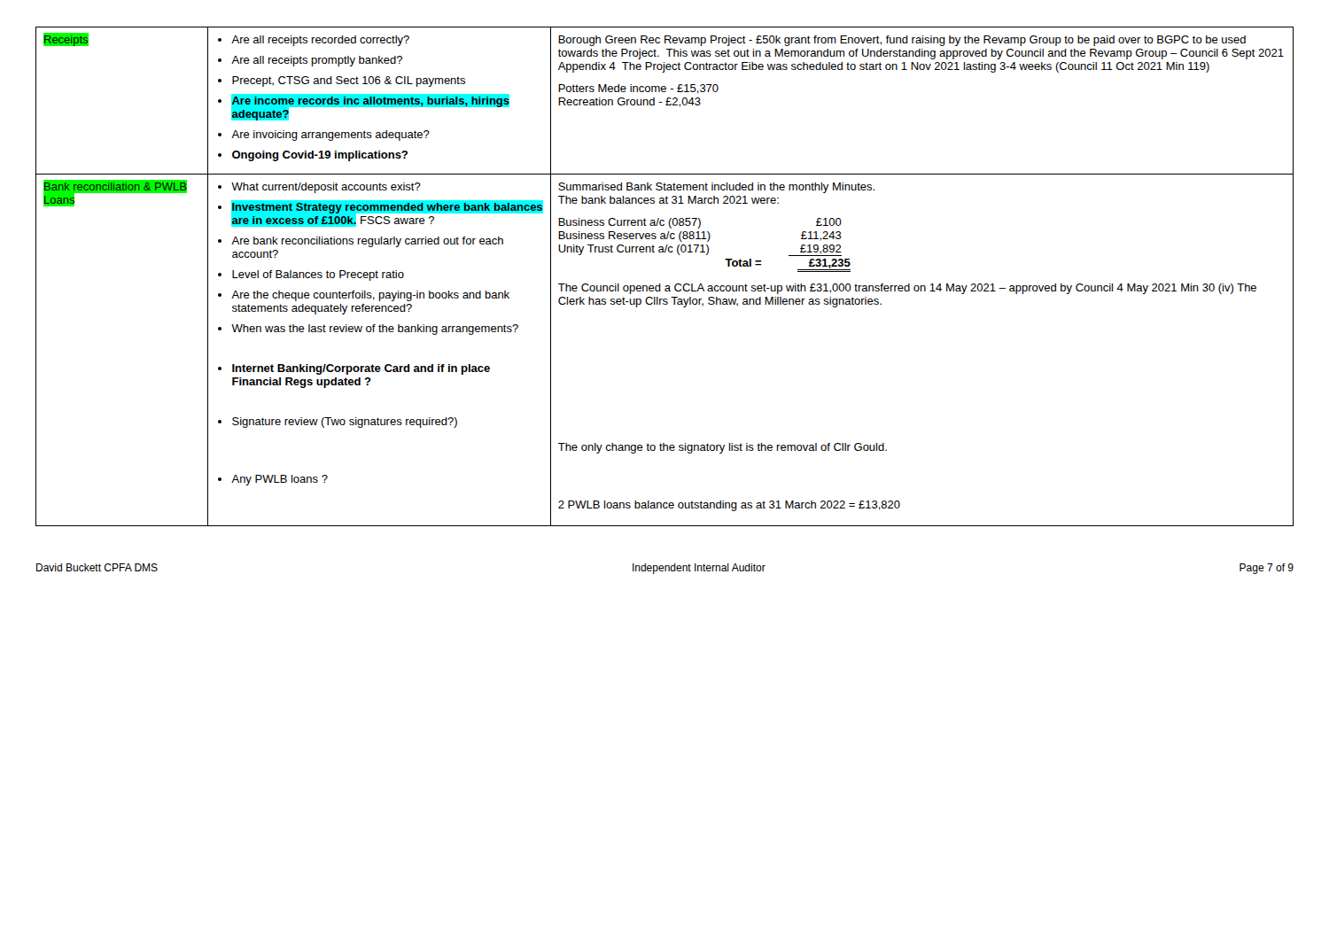| Receipts | Are all receipts recorded correctly? Are all receipts promptly banked? Precept, CTSG and Sect 106 & CIL payments Are income records inc allotments, burials, hirings adequate? Are invoicing arrangements adequate? Ongoing Covid-19 implications? | Borough Green Rec Revamp Project - £50k grant from Enovert, fund raising by the Revamp Group to be paid over to BGPC to be used towards the Project. This was set out in a Memorandum of Understanding approved by Council and the Revamp Group – Council 6 Sept 2021 Appendix 4 The Project Contractor Eibe was scheduled to start on 1 Nov 2021 lasting 3-4 weeks (Council 11 Oct 2021 Min 119) Potters Mede income - £15,370 Recreation Ground - £2,043 |
| Bank reconciliation & PWLB Loans | What current/deposit accounts exist? Investment Strategy recommended where bank balances are in excess of £100k. FSCS aware ? Are bank reconciliations regularly carried out for each account? Level of Balances to Precept ratio Are the cheque counterfoils, paying-in books and bank statements adequately referenced? When was the last review of the banking arrangements? Internet Banking/Corporate Card and if in place Financial Regs updated ? Signature review (Two signatures required?) Any PWLB loans ? | Summarised Bank Statement included in the monthly Minutes. The bank balances at 31 March 2021 were: Business Current a/c (0857) £100 Business Reserves a/c (8811) £11,243 Unity Trust Current a/c (0171) £19,892 Total = £31,235 The Council opened a CCLA account set-up with £31,000 transferred on 14 May 2021 – approved by Council 4 May 2021 Min 30 (iv) The Clerk has set-up Cllrs Taylor, Shaw, and Millener as signatories. The only change to the signatory list is the removal of Cllr Gould. 2 PWLB loans balance outstanding as at 31 March 2022 = £13,820 |
David Buckett CPFA DMS Independent Internal Auditor Page 7 of 9